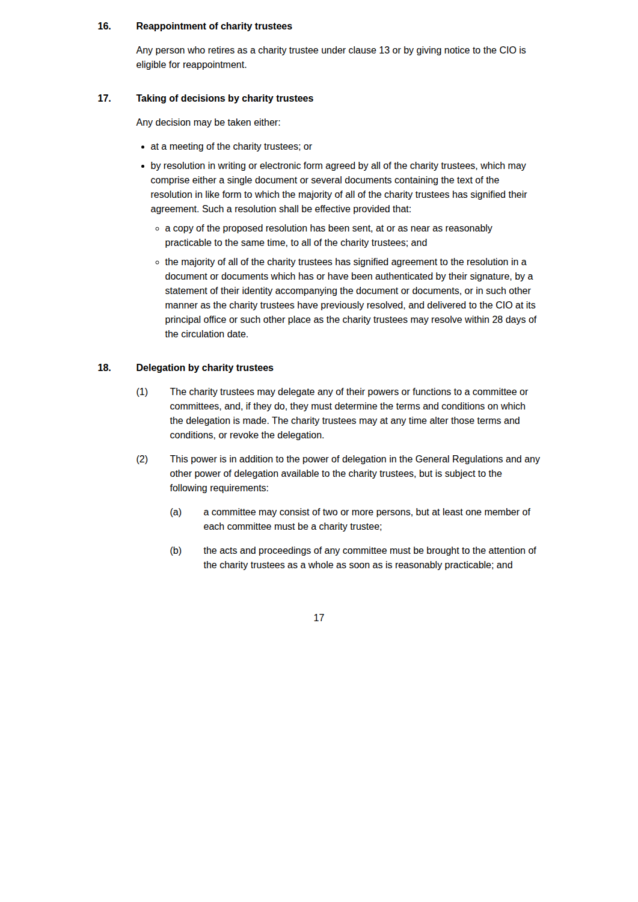16. Reappointment of charity trustees
Any person who retires as a charity trustee under clause 13 or by giving notice to the CIO is eligible for reappointment.
17. Taking of decisions by charity trustees
Any decision may be taken either:
at a meeting of the charity trustees; or
by resolution in writing or electronic form agreed by all of the charity trustees, which may comprise either a single document or several documents containing the text of the resolution in like form to which the majority of all of the charity trustees has signified their agreement. Such a resolution shall be effective provided that:
a copy of the proposed resolution has been sent, at or as near as reasonably practicable to the same time, to all of the charity trustees; and
the majority of all of the charity trustees has signified agreement to the resolution in a document or documents which has or have been authenticated by their signature, by a statement of their identity accompanying the document or documents, or in such other manner as the charity trustees have previously resolved, and delivered to the CIO at its principal office or such other place as the charity trustees may resolve within 28 days of the circulation date.
18. Delegation by charity trustees
(1) The charity trustees may delegate any of their powers or functions to a committee or committees, and, if they do, they must determine the terms and conditions on which the delegation is made. The charity trustees may at any time alter those terms and conditions, or revoke the delegation.
(2)
This power is in addition to the power of delegation in the General Regulations and any other power of delegation available to the charity trustees, but is subject to the following requirements:
(a) a committee may consist of two or more persons, but at least one member of each committee must be a charity trustee;
(b) the acts and proceedings of any committee must be brought to the attention of the charity trustees as a whole as soon as is reasonably practicable; and
17